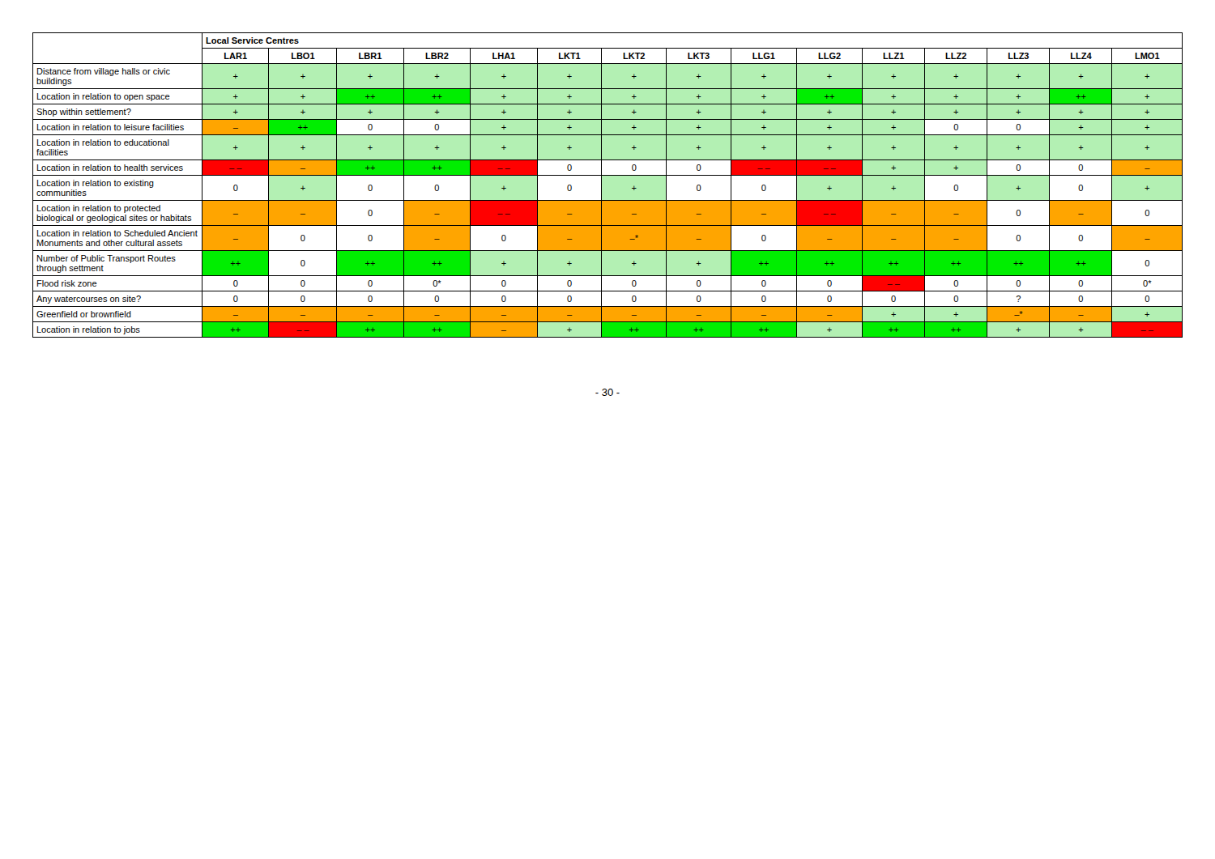| | Local Service Centres |
| --- | --- |
| LAR1 | LBO1 | LBR1 | LBR2 | LHA1 | LKT1 | LKT2 | LKT3 | LLG1 | LLG2 | LLZ1 | LLZ2 | LLZ3 | LLZ4 | LMO1 |
| Distance from village halls or civic buildings | + | + | + | + | + | + | + | + | + | + | + | + | + | + | + |
| Location in relation to open space | + | + | ++ | ++ | + | + | + | + | + | ++ | + | + | + | ++ | + |
| Shop within settlement? | + | + | + | + | + | + | + | + | + | + | + | + | + | + | + |
| Location in relation to leisure facilities | – | ++ | 0 | 0 | + | + | + | + | + | + | + | 0 | 0 | + | + |
| Location in relation to educational facilities | + | + | + | + | + | + | + | + | + | + | + | + | + | + | + |
| Location in relation to health services | – – | – | ++ | ++ | – – | 0 | 0 | 0 | – – | – – | + | + | 0 | 0 | – |
| Location in relation to existing communities | 0 | + | 0 | 0 | + | 0 | + | 0 | 0 | + | + | 0 | + | 0 | + |
| Location in relation to protected biological or geological sites or habitats | – | – | 0 | – | – – | – | – | – | – | – – | – | – | 0 | – | 0 |
| Location in relation to Scheduled Ancient Monuments and other cultural assets | – | 0 | 0 | – | 0 | – | –* | – | 0 | – | – | – | 0 | 0 | – |
| Number of Public Transport Routes through settment | ++ | 0 | ++ | ++ | + | + | + | + | ++ | ++ | ++ | ++ | ++ | ++ | 0 |
| Flood risk zone | 0 | 0 | 0 | 0* | 0 | 0 | 0 | 0 | 0 | 0 | – – | 0 | 0 | 0 | 0* |
| Any watercourses on site? | 0 | 0 | 0 | 0 | 0 | 0 | 0 | 0 | 0 | 0 | 0 | 0 | ? | 0 | 0 |
| Greenfield or brownfield | – | – | – | – | – | – | – | – | – | – | + | + | –* | – | + |
| Location in relation to jobs | ++ | – – | ++ | ++ | – | + | ++ | ++ | ++ | + | ++ | ++ | + | + | – – |
- 30 -